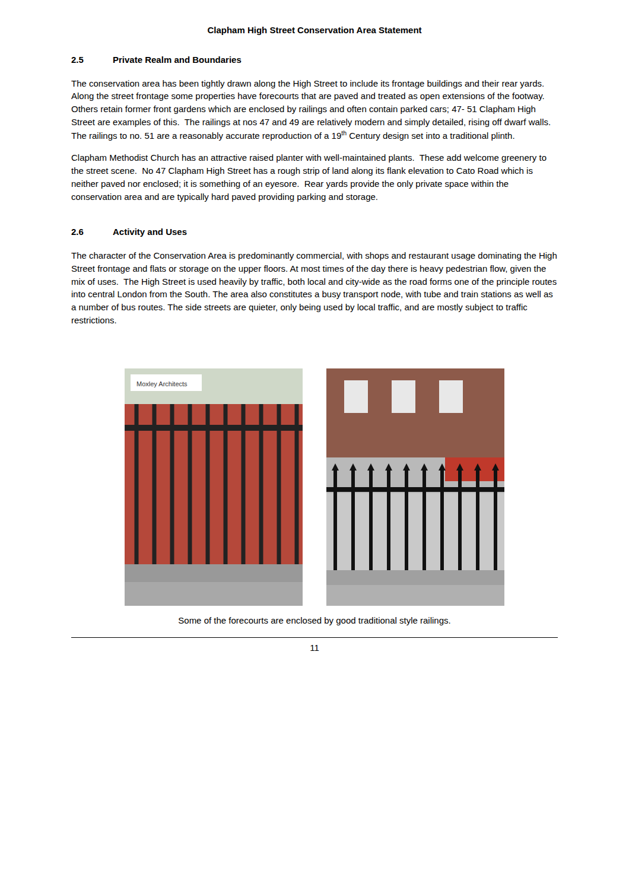Clapham High Street Conservation Area Statement
2.5 Private Realm and Boundaries
The conservation area has been tightly drawn along the High Street to include its frontage buildings and their rear yards. Along the street frontage some properties have forecourts that are paved and treated as open extensions of the footway. Others retain former front gardens which are enclosed by railings and often contain parked cars; 47- 51 Clapham High Street are examples of this. The railings at nos 47 and 49 are relatively modern and simply detailed, rising off dwarf walls. The railings to no. 51 are a reasonably accurate reproduction of a 19th Century design set into a traditional plinth.
Clapham Methodist Church has an attractive raised planter with well-maintained plants. These add welcome greenery to the street scene. No 47 Clapham High Street has a rough strip of land along its flank elevation to Cato Road which is neither paved nor enclosed; it is something of an eyesore. Rear yards provide the only private space within the conservation area and are typically hard paved providing parking and storage.
2.6 Activity and Uses
The character of the Conservation Area is predominantly commercial, with shops and restaurant usage dominating the High Street frontage and flats or storage on the upper floors. At most times of the day there is heavy pedestrian flow, given the mix of uses. The High Street is used heavily by traffic, both local and city-wide as the road forms one of the principle routes into central London from the South. The area also constitutes a busy transport node, with tube and train stations as well as a number of bus routes. The side streets are quieter, only being used by local traffic, and are mostly subject to traffic restrictions.
Some of the forecourts are enclosed by good traditional style railings.
11